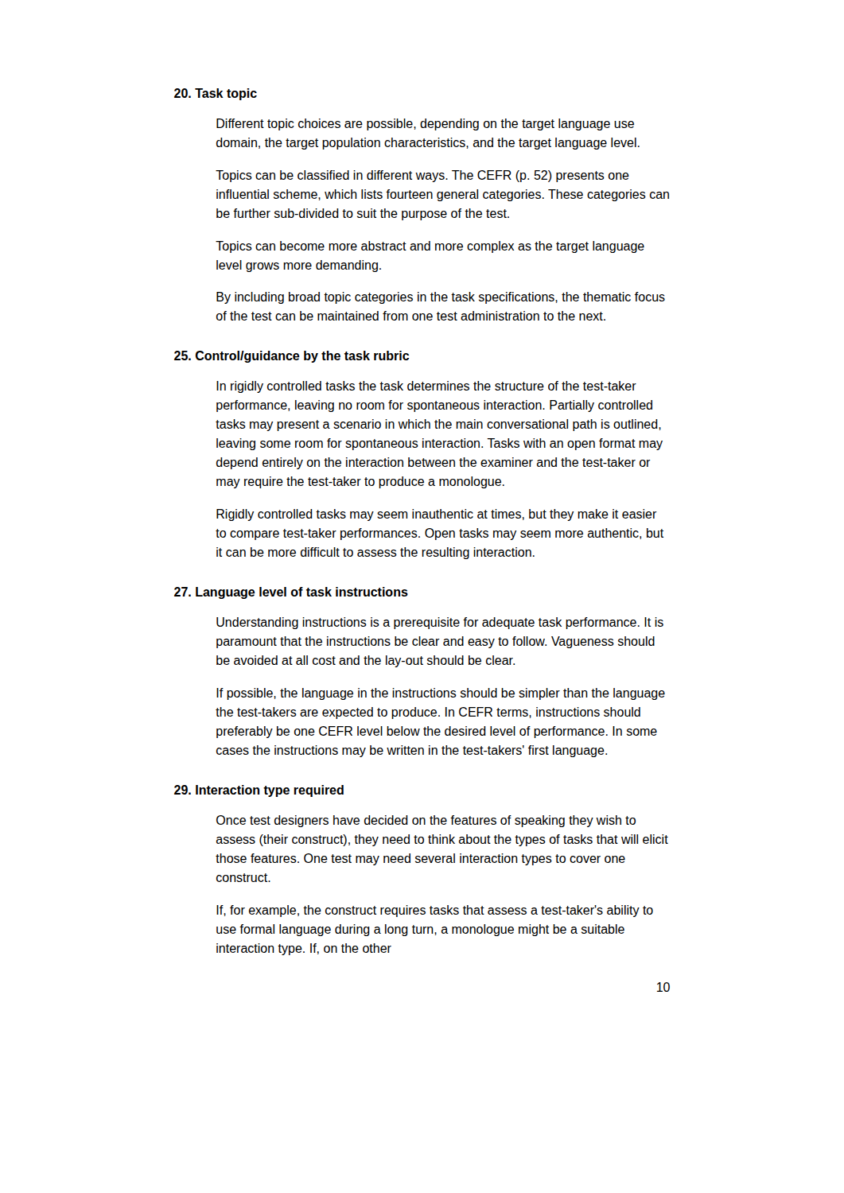20. Task topic
Different topic choices are possible, depending on the target language use domain, the target population characteristics, and the target language level.
Topics can be classified in different ways. The CEFR (p. 52) presents one influential scheme, which lists fourteen general categories. These categories can be further sub-divided to suit the purpose of the test.
Topics can become more abstract and more complex as the target language level grows more demanding.
By including broad topic categories in the task specifications, the thematic focus of the test can be maintained from one test administration to the next.
25. Control/guidance by the task rubric
In rigidly controlled tasks the task determines the structure of the test-taker performance, leaving no room for spontaneous interaction. Partially controlled tasks may present a scenario in which the main conversational path is outlined, leaving some room for spontaneous interaction. Tasks with an open format may depend entirely on the interaction between the examiner and the test-taker or may require the test-taker to produce a monologue.
Rigidly controlled tasks may seem inauthentic at times, but they make it easier to compare test-taker performances. Open tasks may seem more authentic, but it can be more difficult to assess the resulting interaction.
27. Language level of task instructions
Understanding instructions is a prerequisite for adequate task performance. It is paramount that the instructions be clear and easy to follow. Vagueness should be avoided at all cost and the lay-out should be clear.
If possible, the language in the instructions should be simpler than the language the test-takers are expected to produce. In CEFR terms, instructions should preferably be one CEFR level below the desired level of performance. In some cases the instructions may be written in the test-takers' first language.
29. Interaction type required
Once test designers have decided on the features of speaking they wish to assess (their construct), they need to think about the types of tasks that will elicit those features. One test may need several interaction types to cover one construct.
If, for example, the construct requires tasks that assess a test-taker's ability to use formal language during a long turn, a monologue might be a suitable interaction type. If, on the other
10